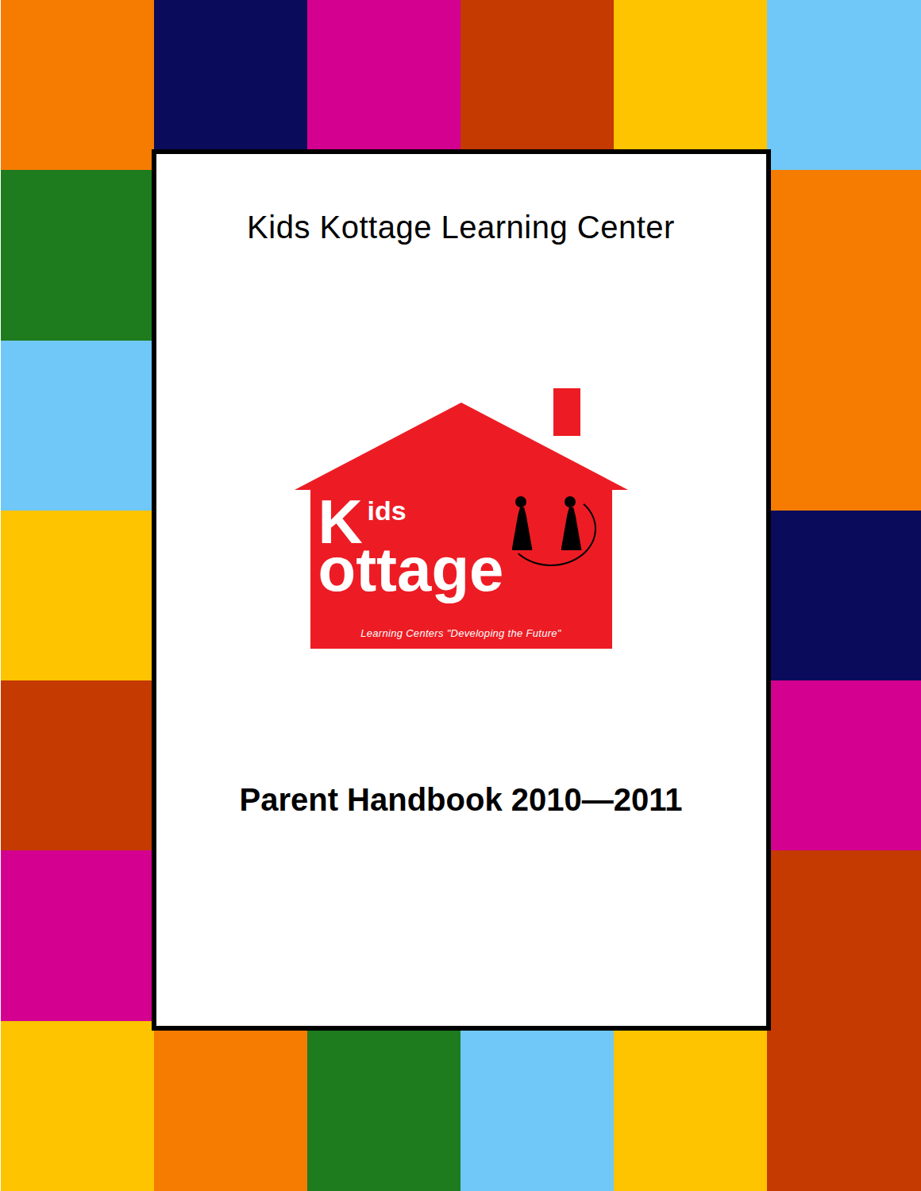Kids Kottage Learning Center
ids K ottage
Learning Centers "Developing the Future"
Parent Handbook 2010—2011